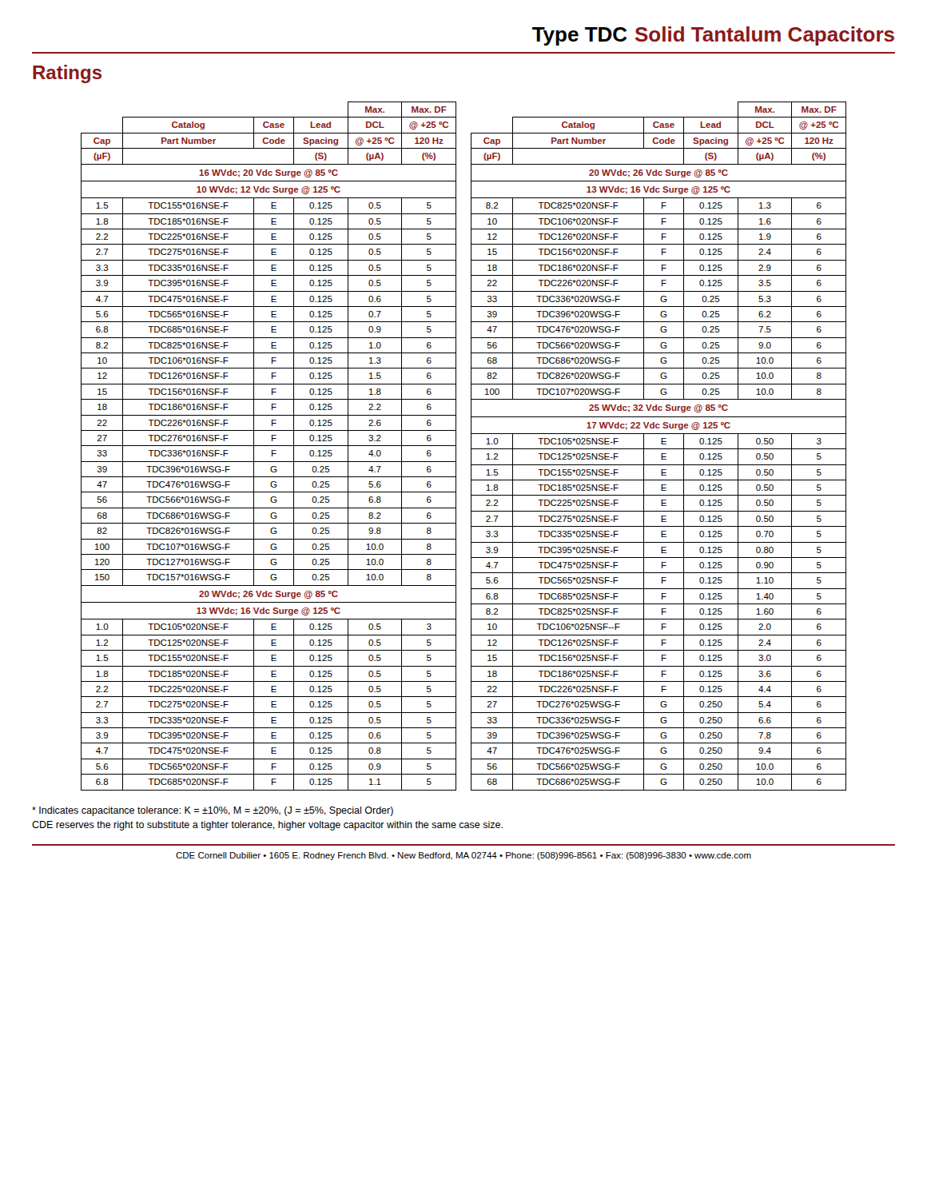Type TDC Solid Tantalum Capacitors
Ratings
| | | | | Max. | Max. DF |
| --- | --- | --- | --- | --- | --- |
| | Catalog | Case | Lead | DCL | @ +25 ºC |
| Cap | Part Number | Code | Spacing | @ +25 ºC | 120 Hz |
| (µF) | | | (S) | (µA) | (%) |
| 16 WVdc; 20 Vdc Surge @ 85 ºC |
| 10 WVdc; 12 Vdc Surge @ 125 ºC |
| 1.5 | TDC155*016NSE-F | E | 0.125 | 0.5 | 5 |
| 1.8 | TDC185*016NSE-F | E | 0.125 | 0.5 | 5 |
| 2.2 | TDC225*016NSE-F | E | 0.125 | 0.5 | 5 |
| 2.7 | TDC275*016NSE-F | E | 0.125 | 0.5 | 5 |
| 3.3 | TDC335*016NSE-F | E | 0.125 | 0.5 | 5 |
| 3.9 | TDC395*016NSE-F | E | 0.125 | 0.5 | 5 |
| 4.7 | TDC475*016NSE-F | E | 0.125 | 0.6 | 5 |
| 5.6 | TDC565*016NSE-F | E | 0.125 | 0.7 | 5 |
| 6.8 | TDC685*016NSE-F | E | 0.125 | 0.9 | 5 |
| 8.2 | TDC825*016NSE-F | E | 0.125 | 1.0 | 6 |
| 10 | TDC106*016NSF-F | F | 0.125 | 1.3 | 6 |
| 12 | TDC126*016NSF-F | F | 0.125 | 1.5 | 6 |
| 15 | TDC156*016NSF-F | F | 0.125 | 1.8 | 6 |
| 18 | TDC186*016NSF-F | F | 0.125 | 2.2 | 6 |
| 22 | TDC226*016NSF-F | F | 0.125 | 2.6 | 6 |
| 27 | TDC276*016NSF-F | F | 0.125 | 3.2 | 6 |
| 33 | TDC336*016NSF-F | F | 0.125 | 4.0 | 6 |
| 39 | TDC396*016WSG-F | G | 0.25 | 4.7 | 6 |
| 47 | TDC476*016WSG-F | G | 0.25 | 5.6 | 6 |
| 56 | TDC566*016WSG-F | G | 0.25 | 6.8 | 6 |
| 68 | TDC686*016WSG-F | G | 0.25 | 8.2 | 6 |
| 82 | TDC826*016WSG-F | G | 0.25 | 9.8 | 8 |
| 100 | TDC107*016WSG-F | G | 0.25 | 10.0 | 8 |
| 120 | TDC127*016WSG-F | G | 0.25 | 10.0 | 8 |
| 150 | TDC157*016WSG-F | G | 0.25 | 10.0 | 8 |
| 20 WVdc; 26 Vdc Surge @ 85 ºC |
| 13 WVdc; 16 Vdc Surge @ 125 ºC |
| 1.0 | TDC105*020NSE-F | E | 0.125 | 0.5 | 3 |
| 1.2 | TDC125*020NSE-F | E | 0.125 | 0.5 | 5 |
| 1.5 | TDC155*020NSE-F | E | 0.125 | 0.5 | 5 |
| 1.8 | TDC185*020NSE-F | E | 0.125 | 0.5 | 5 |
| 2.2 | TDC225*020NSE-F | E | 0.125 | 0.5 | 5 |
| 2.7 | TDC275*020NSE-F | E | 0.125 | 0.5 | 5 |
| 3.3 | TDC335*020NSE-F | E | 0.125 | 0.5 | 5 |
| 3.9 | TDC395*020NSE-F | E | 0.125 | 0.6 | 5 |
| 4.7 | TDC475*020NSE-F | E | 0.125 | 0.8 | 5 |
| 5.6 | TDC565*020NSF-F | F | 0.125 | 0.9 | 5 |
| 6.8 | TDC685*020NSF-F | F | 0.125 | 1.1 | 5 |
| | | | | Max. | Max. DF |
| --- | --- | --- | --- | --- | --- |
| | Catalog | Case | Lead | DCL | @ +25 ºC |
| Cap | Part Number | Code | Spacing | @ +25 ºC | 120 Hz |
| (µF) | | | (S) | (µA) | (%) |
| 20 WVdc; 26 Vdc Surge @ 85 ºC |
| 13 WVdc; 16 Vdc Surge @ 125 ºC |
| 8.2 | TDC825*020NSF-F | F | 0.125 | 1.3 | 6 |
| 10 | TDC106*020NSF-F | F | 0.125 | 1.6 | 6 |
| 12 | TDC126*020NSF-F | F | 0.125 | 1.9 | 6 |
| 15 | TDC156*020NSF-F | F | 0.125 | 2.4 | 6 |
| 18 | TDC186*020NSF-F | F | 0.125 | 2.9 | 6 |
| 22 | TDC226*020NSF-F | F | 0.125 | 3.5 | 6 |
| 33 | TDC336*020WSG-F | G | 0.25 | 5.3 | 6 |
| 39 | TDC396*020WSG-F | G | 0.25 | 6.2 | 6 |
| 47 | TDC476*020WSG-F | G | 0.25 | 7.5 | 6 |
| 56 | TDC566*020WSG-F | G | 0.25 | 9.0 | 6 |
| 68 | TDC686*020WSG-F | G | 0.25 | 10.0 | 6 |
| 82 | TDC826*020WSG-F | G | 0.25 | 10.0 | 8 |
| 100 | TDC107*020WSG-F | G | 0.25 | 10.0 | 8 |
| 25 WVdc; 32 Vdc Surge @ 85 ºC |
| 17 WVdc; 22 Vdc Surge @ 125 ºC |
| 1.0 | TDC105*025NSE-F | E | 0.125 | 0.50 | 3 |
| 1.2 | TDC125*025NSE-F | E | 0.125 | 0.50 | 5 |
| 1.5 | TDC155*025NSE-F | E | 0.125 | 0.50 | 5 |
| 1.8 | TDC185*025NSE-F | E | 0.125 | 0.50 | 5 |
| 2.2 | TDC225*025NSE-F | E | 0.125 | 0.50 | 5 |
| 2.7 | TDC275*025NSE-F | E | 0.125 | 0.50 | 5 |
| 3.3 | TDC335*025NSE-F | E | 0.125 | 0.70 | 5 |
| 3.9 | TDC395*025NSE-F | E | 0.125 | 0.80 | 5 |
| 4.7 | TDC475*025NSF-F | F | 0.125 | 0.90 | 5 |
| 5.6 | TDC565*025NSF-F | F | 0.125 | 1.10 | 5 |
| 6.8 | TDC685*025NSF-F | F | 0.125 | 1.40 | 5 |
| 8.2 | TDC825*025NSF-F | F | 0.125 | 1.60 | 6 |
| 10 | TDC106*025NSF--F | F | 0.125 | 2.0 | 6 |
| 12 | TDC126*025NSF-F | F | 0.125 | 2.4 | 6 |
| 15 | TDC156*025NSF-F | F | 0.125 | 3.0 | 6 |
| 18 | TDC186*025NSF-F | F | 0.125 | 3.6 | 6 |
| 22 | TDC226*025NSF-F | F | 0.125 | 4.4 | 6 |
| 27 | TDC276*025WSG-F | G | 0.250 | 5.4 | 6 |
| 33 | TDC336*025WSG-F | G | 0.250 | 6.6 | 6 |
| 39 | TDC396*025WSG-F | G | 0.250 | 7.8 | 6 |
| 47 | TDC476*025WSG-F | G | 0.250 | 9.4 | 6 |
| 56 | TDC566*025WSG-F | G | 0.250 | 10.0 | 6 |
| 68 | TDC686*025WSG-F | G | 0.250 | 10.0 | 6 |
* Indicates capacitance tolerance: K = ±10%, M = ±20%, (J = ±5%, Special Order)
CDE reserves the right to substitute a tighter tolerance, higher voltage capacitor within the same case size.
CDE Cornell Dubilier • 1605 E. Rodney French Blvd. • New Bedford, MA 02744 • Phone: (508)996-8561 • Fax: (508)996-3830 • www.cde.com